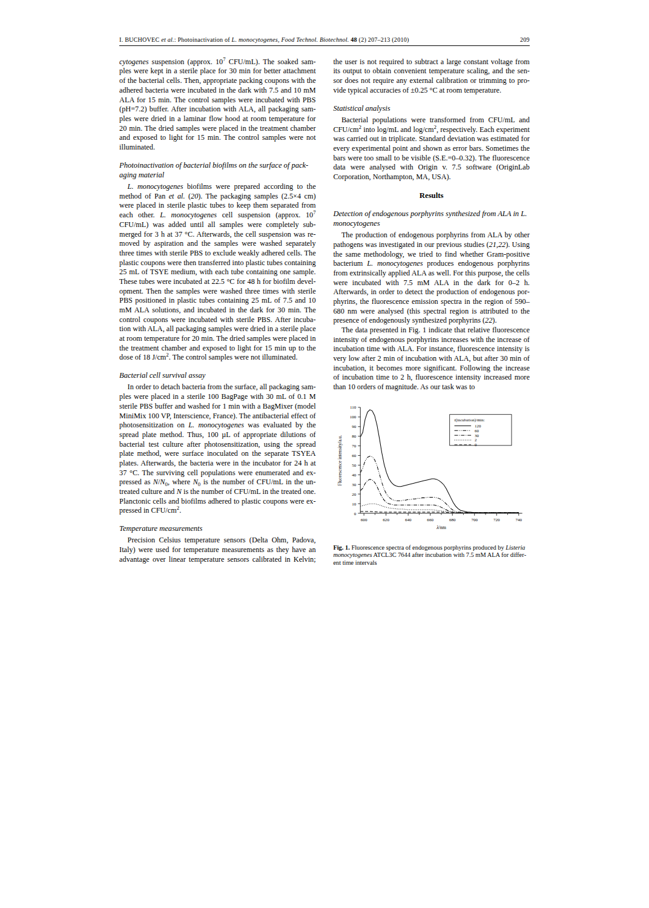I. BUCHOVEC et al.: Photoinactivation of L. monocytogenes, Food Technol. Biotechnol. 48 (2) 207–213 (2010) 209
cytogenes suspension (approx. 107 CFU/mL). The soaked samples were kept in a sterile place for 30 min for better attachment of the bacterial cells. Then, appropriate packing coupons with the adhered bacteria were incubated in the dark with 7.5 and 10 mM ALA for 15 min. The control samples were incubated with PBS (pH=7.2) buffer. After incubation with ALA, all packaging samples were dried in a laminar flow hood at room temperature for 20 min. The dried samples were placed in the treatment chamber and exposed to light for 15 min. The control samples were not illuminated.
Photoinactivation of bacterial biofilms on the surface of packaging material
L. monocytogenes biofilms were prepared according to the method of Pan et al. (20). The packaging samples (2.5×4 cm) were placed in sterile plastic tubes to keep them separated from each other. L. monocytogenes cell suspension (approx. 107 CFU/mL) was added until all samples were completely submerged for 3 h at 37 °C. Afterwards, the cell suspension was removed by aspiration and the samples were washed separately three times with sterile PBS to exclude weakly adhered cells. The plastic coupons were then transferred into plastic tubes containing 25 mL of TSYE medium, with each tube containing one sample. These tubes were incubated at 22.5 °C for 48 h for biofilm development. Then the samples were washed three times with sterile PBS positioned in plastic tubes containing 25 mL of 7.5 and 10 mM ALA solutions, and incubated in the dark for 30 min. The control coupons were incubated with sterile PBS. After incubation with ALA, all packaging samples were dried in a sterile place at room temperature for 20 min. The dried samples were placed in the treatment chamber and exposed to light for 15 min up to the dose of 18 J/cm2. The control samples were not illuminated.
Bacterial cell survival assay
In order to detach bacteria from the surface, all packaging samples were placed in a sterile 100 BagPage with 30 mL of 0.1 M sterile PBS buffer and washed for 1 min with a BagMixer (model MiniMix 100 VP, Interscience, France). The antibacterial effect of photosensitization on L. monocytogenes was evaluated by the spread plate method. Thus, 100 µL of appropriate dilutions of bacterial test culture after photosensitization, using the spread plate method, were surface inoculated on the separate TSYEA plates. Afterwards, the bacteria were in the incubator for 24 h at 37 °C. The surviving cell populations were enumerated and expressed as N/N0, where N0 is the number of CFU/mL in the untreated culture and N is the number of CFU/mL in the treated one. Planctonic cells and biofilms adhered to plastic coupons were expressed in CFU/cm2.
Temperature measurements
Precision Celsius temperature sensors (Delta Ohm, Padova, Italy) were used for temperature measurements as they have an advantage over linear temperature sensors calibrated in Kelvin; the user is not required to subtract a large constant voltage from its output to obtain convenient temperature scaling, and the sensor does not require any external calibration or trimming to provide typical accuracies of ±0.25 °C at room temperature.
Statistical analysis
Bacterial populations were transformed from CFU/mL and CFU/cm2 into log/mL and log/cm2, respectively. Each experiment was carried out in triplicate. Standard deviation was estimated for every experimental point and shown as error bars. Sometimes the bars were too small to be visible (S.E.=0–0.32). The fluorescence data were analysed with Origin v. 7.5 software (OriginLab Corporation, Northampton, MA, USA).
Results
Detection of endogenous porphyrins synthesized from ALA in L. monocytogenes
The production of endogenous porphyrins from ALA by other pathogens was investigated in our previous studies (21,22). Using the same methodology, we tried to find whether Gram-positive bacterium L. monocytogenes produces endogenous porphyrins from extrinsically applied ALA as well. For this purpose, the cells were incubated with 7.5 mM ALA in the dark for 0–2 h. Afterwards, in order to detect the production of endogenous porphyrins, the fluorescence emission spectra in the region of 590–680 nm were analysed (this spectral region is attributed to the presence of endogenously synthesized porphyrins (22).
The data presented in Fig. 1 indicate that relative fluorescence intensity of endogenous porphyrins increases with the increase of incubation time with ALA. For instance, fluorescence intensity is very low after 2 min of incubation with ALA, but after 30 min of incubation, it becomes more significant. Following the increase of incubation time to 2 h, fluorescence intensity increased more than 10 orders of magnitude. As our task was to
110 100 90 80 70 60 50 40 30 20 10 0 600 620 640 660 680 700 720 740 λ/nm Fluorescence intensity/a.u. t(incubation)/min: 120 60 30 2 0
Fig. 1. Fluorescence spectra of endogenous porphyrins produced by Listeria monocytogenes ATCL3C 7644 after incubation with 7.5 mM ALA for different time intervals